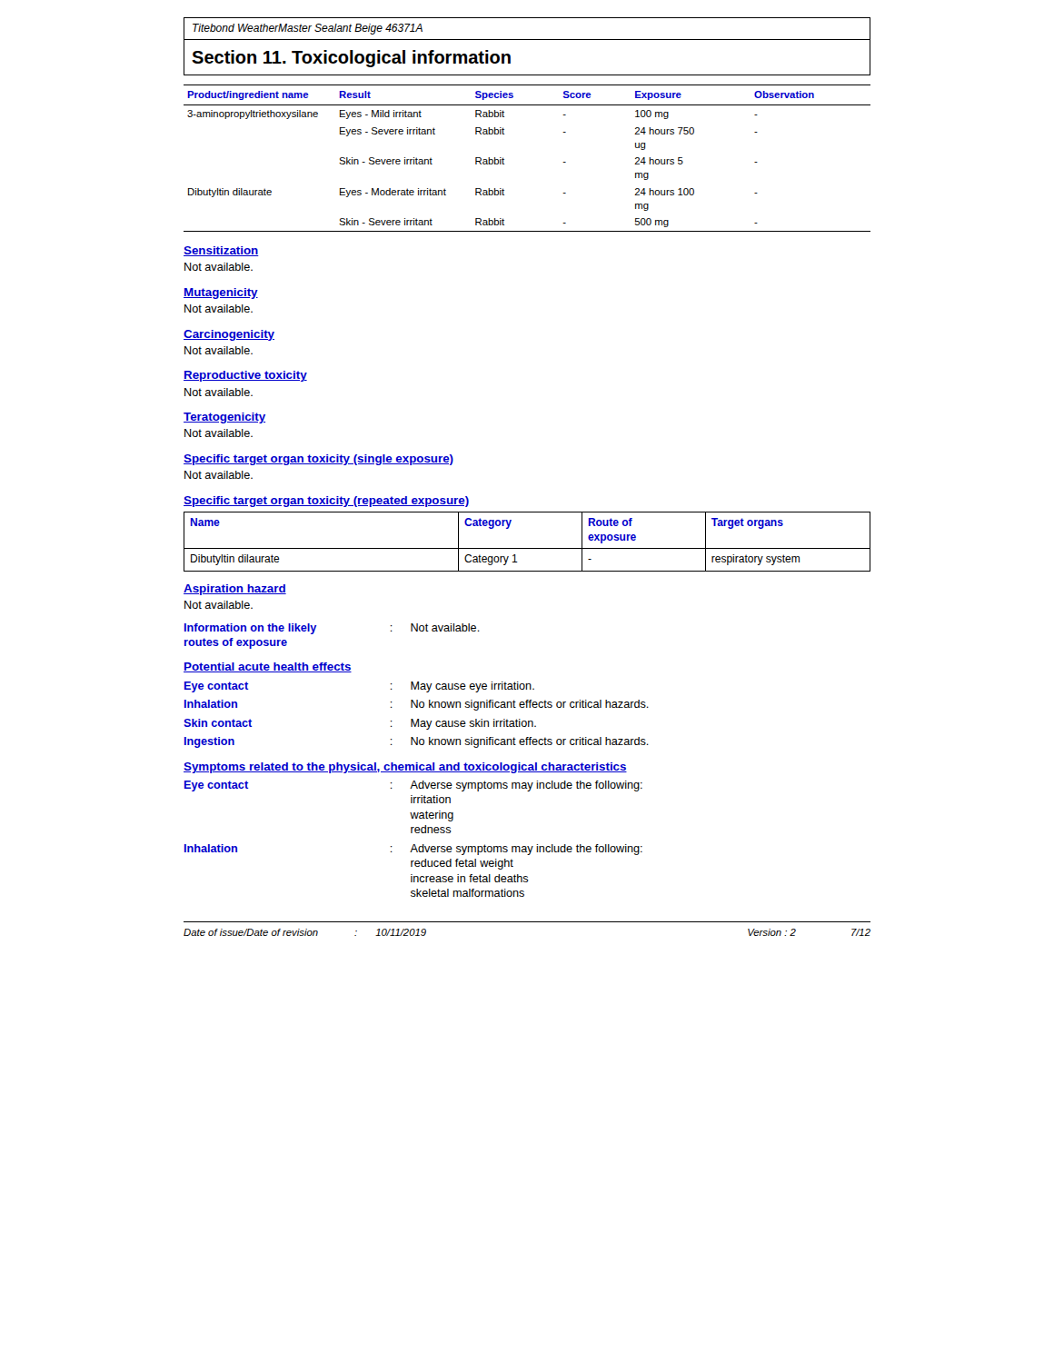Titebond WeatherMaster Sealant Beige 46371A
Section 11. Toxicological information
| Product/ingredient name | Result | Species | Score | Exposure | Observation |
| --- | --- | --- | --- | --- | --- |
| 3-aminopropyltriethoxysilane | Eyes - Mild irritant | Rabbit | - | 100 mg | - |
| | Eyes - Severe irritant | Rabbit | - | 24 hours 750 ug | - |
| | Skin - Severe irritant | Rabbit | - | 24 hours 5 mg | - |
| Dibutyltin dilaurate | Eyes - Moderate irritant | Rabbit | - | 24 hours 100 mg | - |
| | Skin - Severe irritant | Rabbit | - | 500 mg | - |
Sensitization
Not available.
Mutagenicity
Not available.
Carcinogenicity
Not available.
Reproductive toxicity
Not available.
Teratogenicity
Not available.
Specific target organ toxicity (single exposure)
Not available.
Specific target organ toxicity (repeated exposure)
| Name | Category | Route of exposure | Target organs |
| --- | --- | --- | --- |
| Dibutyltin dilaurate | Category 1 | - | respiratory system |
Aspiration hazard
Not available.
| Information on the likely routes of exposure | : | Not available. |
Potential acute health effects
| Eye contact | : | May cause eye irritation. |
| Inhalation | : | No known significant effects or critical hazards. |
| Skin contact | : | May cause skin irritation. |
| Ingestion | : | No known significant effects or critical hazards. |
Symptoms related to the physical, chemical and toxicological characteristics
| Eye contact | : | Adverse symptoms may include the following: irritation watering redness |
| Inhalation | : | Adverse symptoms may include the following: reduced fetal weight increase in fetal deaths skeletal malformations |
Date of issue/Date of revision : 10/11/2019
Version : 2 7/12